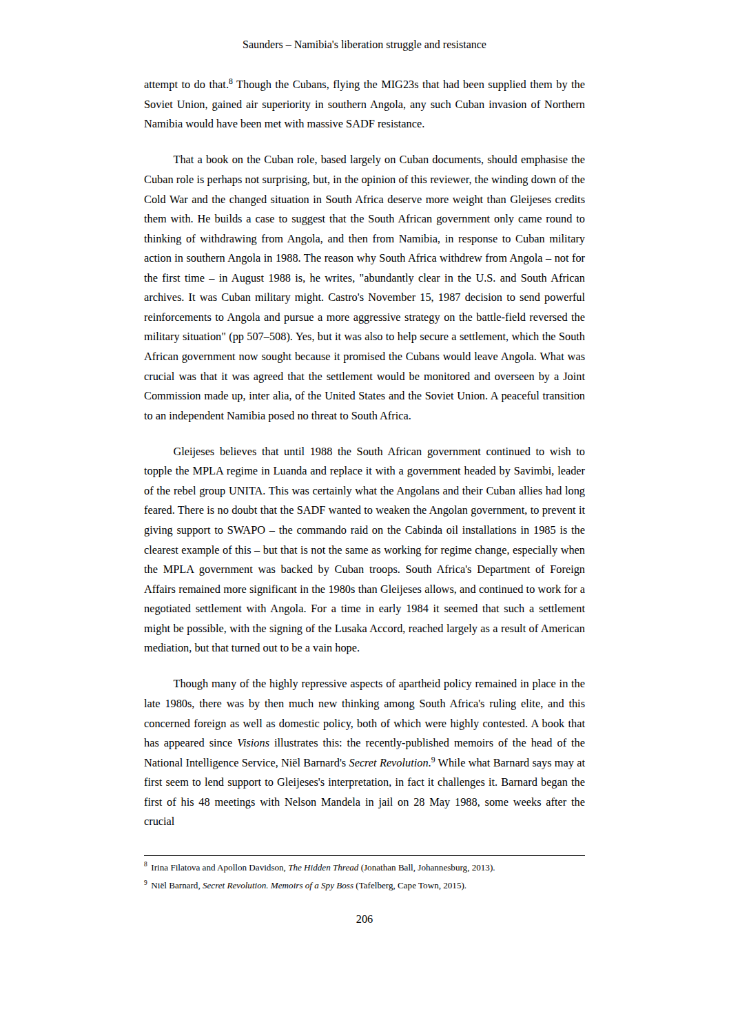Saunders – Namibia's liberation struggle and resistance
attempt to do that.8 Though the Cubans, flying the MIG23s that had been supplied them by the Soviet Union, gained air superiority in southern Angola, any such Cuban invasion of Northern Namibia would have been met with massive SADF resistance.
That a book on the Cuban role, based largely on Cuban documents, should emphasise the Cuban role is perhaps not surprising, but, in the opinion of this reviewer, the winding down of the Cold War and the changed situation in South Africa deserve more weight than Gleijeses credits them with. He builds a case to suggest that the South African government only came round to thinking of withdrawing from Angola, and then from Namibia, in response to Cuban military action in southern Angola in 1988. The reason why South Africa withdrew from Angola – not for the first time – in August 1988 is, he writes, "abundantly clear in the U.S. and South African archives. It was Cuban military might. Castro's November 15, 1987 decision to send powerful reinforcements to Angola and pursue a more aggressive strategy on the battle-field reversed the military situation" (pp 507–508). Yes, but it was also to help secure a settlement, which the South African government now sought because it promised the Cubans would leave Angola. What was crucial was that it was agreed that the settlement would be monitored and overseen by a Joint Commission made up, inter alia, of the United States and the Soviet Union. A peaceful transition to an independent Namibia posed no threat to South Africa.
Gleijeses believes that until 1988 the South African government continued to wish to topple the MPLA regime in Luanda and replace it with a government headed by Savimbi, leader of the rebel group UNITA. This was certainly what the Angolans and their Cuban allies had long feared. There is no doubt that the SADF wanted to weaken the Angolan government, to prevent it giving support to SWAPO – the commando raid on the Cabinda oil installations in 1985 is the clearest example of this – but that is not the same as working for regime change, especially when the MPLA government was backed by Cuban troops. South Africa's Department of Foreign Affairs remained more significant in the 1980s than Gleijeses allows, and continued to work for a negotiated settlement with Angola. For a time in early 1984 it seemed that such a settlement might be possible, with the signing of the Lusaka Accord, reached largely as a result of American mediation, but that turned out to be a vain hope.
Though many of the highly repressive aspects of apartheid policy remained in place in the late 1980s, there was by then much new thinking among South Africa's ruling elite, and this concerned foreign as well as domestic policy, both of which were highly contested. A book that has appeared since Visions illustrates this: the recently-published memoirs of the head of the National Intelligence Service, Niël Barnard's Secret Revolution.9 While what Barnard says may at first seem to lend support to Gleijeses's interpretation, in fact it challenges it. Barnard began the first of his 48 meetings with Nelson Mandela in jail on 28 May 1988, some weeks after the crucial
8 Irina Filatova and Apollon Davidson, The Hidden Thread (Jonathan Ball, Johannesburg, 2013).
9 Niël Barnard, Secret Revolution. Memoirs of a Spy Boss (Tafelberg, Cape Town, 2015).
206